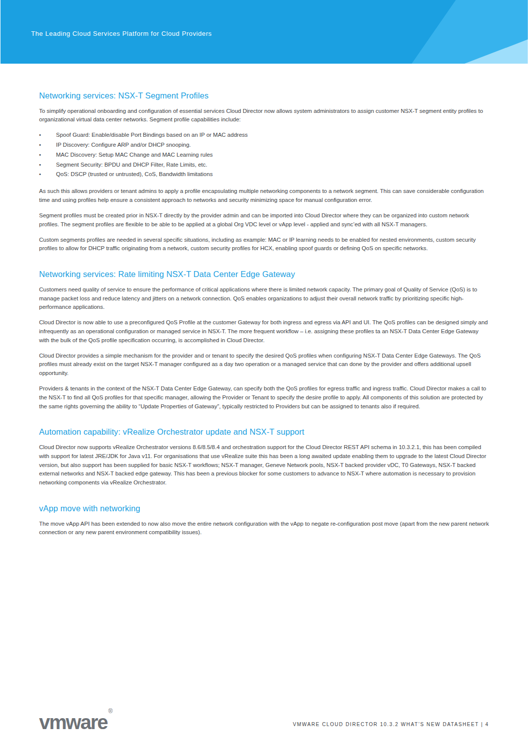The Leading Cloud Services Platform for Cloud Providers
Networking services: NSX-T Segment Profiles
To simplify operational onboarding and configuration of essential services Cloud Director now allows system administrators to assign customer NSX-T segment entity profiles to organizational virtual data center networks. Segment profile capabilities include:
Spoof Guard: Enable/disable Port Bindings based on an IP or MAC address
IP Discovery: Configure ARP and/or DHCP snooping.
MAC Discovery: Setup MAC Change and MAC Learning rules
Segment Security: BPDU and DHCP Filter, Rate Limits, etc.
QoS: DSCP (trusted or untrusted), CoS, Bandwidth limitations
As such this allows providers or tenant admins to apply a profile encapsulating multiple networking components to a network segment. This can save considerable configuration time and using profiles help ensure a consistent approach to networks and security minimizing space for manual configuration error.
Segment profiles must be created prior in NSX-T directly by the provider admin and can be imported into Cloud Director where they can be organized into custom network profiles. The segment profiles are flexible to be able to be applied at a global Org VDC level or vApp level - applied and sync’ed with all NSX-T managers.
Custom segments profiles are needed in several specific situations, including as example: MAC or IP learning needs to be enabled for nested environments, custom security profiles to allow for DHCP traffic originating from a network, custom security profiles for HCX, enabling spoof guards or defining QoS on specific networks.
Networking services: Rate limiting NSX-T Data Center Edge Gateway
Customers need quality of service to ensure the performance of critical applications where there is limited network capacity. The primary goal of Quality of Service (QoS) is to manage packet loss and reduce latency and jitters on a network connection. QoS enables organizations to adjust their overall network traffic by prioritizing specific high-performance applications.
Cloud Director is now able to use a preconfigured QoS Profile at the customer Gateway for both ingress and egress via API and UI. The QoS profiles can be designed simply and infrequently as an operational configuration or managed service in NSX-T. The more frequent workflow – i.e. assigning these profiles ta an NSX-T Data Center Edge Gateway with the bulk of the QoS profile specification occurring, is accomplished in Cloud Director.
Cloud Director provides a simple mechanism for the provider and or tenant to specify the desired QoS profiles when configuring NSX-T Data Center Edge Gateways. The QoS profiles must already exist on the target NSX-T manager configured as a day two operation or a managed service that can done by the provider and offers additional upsell opportunity.
Providers & tenants in the context of the NSX-T Data Center Edge Gateway, can specify both the QoS profiles for egress traffic and ingress traffic. Cloud Director makes a call to the NSX-T to find all QoS profiles for that specific manager, allowing the Provider or Tenant to specify the desire profile to apply. All components of this solution are protected by the same rights governing the ability to “Update Properties of Gateway”, typically restricted to Providers but can be assigned to tenants also if required.
Automation capability: vRealize Orchestrator update and NSX-T support
Cloud Director now supports vRealize Orchestrator versions 8.6/8.5/8.4 and orchestration support for the Cloud Director REST API schema in 10.3.2.1, this has been compiled with support for latest JRE/JDK for Java v11. For organisations that use vRealize suite this has been a long awaited update enabling them to upgrade to the latest Cloud Director version, but also support has been supplied for basic NSX-T workflows; NSX-T manager, Geneve Network pools, NSX-T backed provider vDC, T0 Gateways, NSX-T backed external networks and NSX-T backed edge gateway. This has been a previous blocker for some customers to advance to NSX-T where automation is necessary to provision networking components via vRealize Orchestrator.
vApp move with networking
The move vApp API has been extended to now also move the entire network configuration with the vApp to negate re-configuration post move (apart from the new parent network connection or any new parent environment compatibility issues).
vmware®
VMWARE CLOUD DIRECTOR 10.3.2 WHAT’S NEW DATASHEET | 4